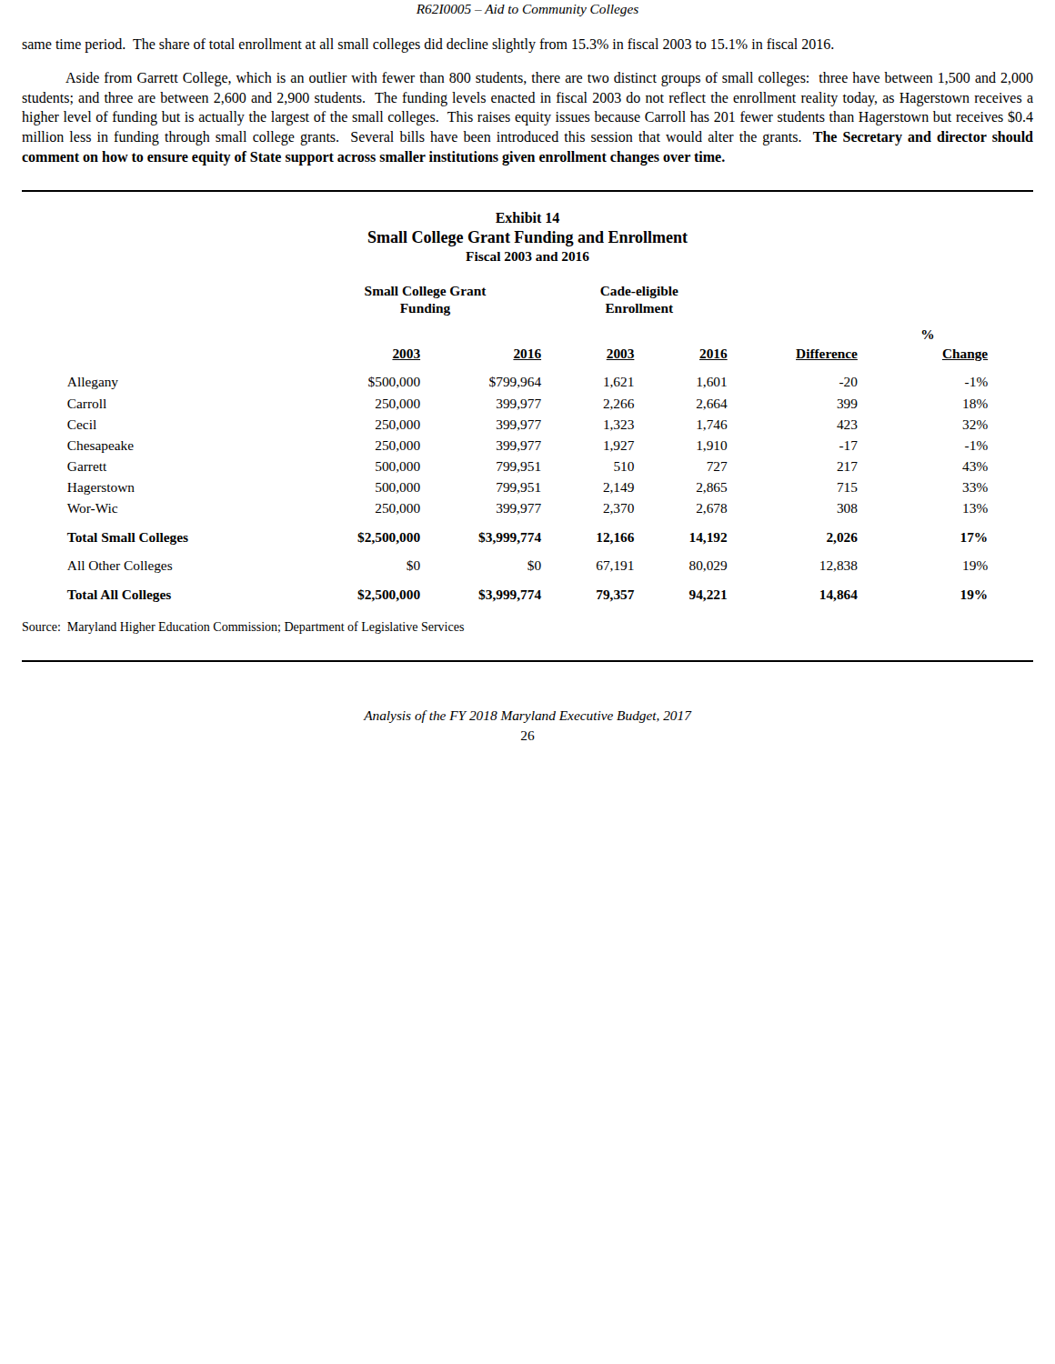R62I0005 – Aid to Community Colleges
same time period. The share of total enrollment at all small colleges did decline slightly from 15.3% in fiscal 2003 to 15.1% in fiscal 2016.
Aside from Garrett College, which is an outlier with fewer than 800 students, there are two distinct groups of small colleges: three have between 1,500 and 2,000 students; and three are between 2,600 and 2,900 students. The funding levels enacted in fiscal 2003 do not reflect the enrollment reality today, as Hagerstown receives a higher level of funding but is actually the largest of the small colleges. This raises equity issues because Carroll has 201 fewer students than Hagerstown but receives $0.4 million less in funding through small college grants. Several bills have been introduced this session that would alter the grants. The Secretary and director should comment on how to ensure equity of State support across smaller institutions given enrollment changes over time.
Exhibit 14
Small College Grant Funding and Enrollment
Fiscal 2003 and 2016
| | Small College Grant Funding | Cade-eligible Enrollment | | |
| | | | | | | % |
| | 2003 | 2016 | 2003 | 2016 | Difference | Change |
| Allegany | $500,000 | $799,964 | 1,621 | 1,601 | -20 | -1% |
| Carroll | 250,000 | 399,977 | 2,266 | 2,664 | 399 | 18% |
| Cecil | 250,000 | 399,977 | 1,323 | 1,746 | 423 | 32% |
| Chesapeake | 250,000 | 399,977 | 1,927 | 1,910 | -17 | -1% |
| Garrett | 500,000 | 799,951 | 510 | 727 | 217 | 43% |
| Hagerstown | 500,000 | 799,951 | 2,149 | 2,865 | 715 | 33% |
| Wor-Wic | 250,000 | 399,977 | 2,370 | 2,678 | 308 | 13% |
| Total Small Colleges | $2,500,000 | $3,999,774 | 12,166 | 14,192 | 2,026 | 17% |
| All Other Colleges | $0 | $0 | 67,191 | 80,029 | 12,838 | 19% |
| Total All Colleges | $2,500,000 | $3,999,774 | 79,357 | 94,221 | 14,864 | 19% |
Source: Maryland Higher Education Commission; Department of Legislative Services
Analysis of the FY 2018 Maryland Executive Budget, 2017
26